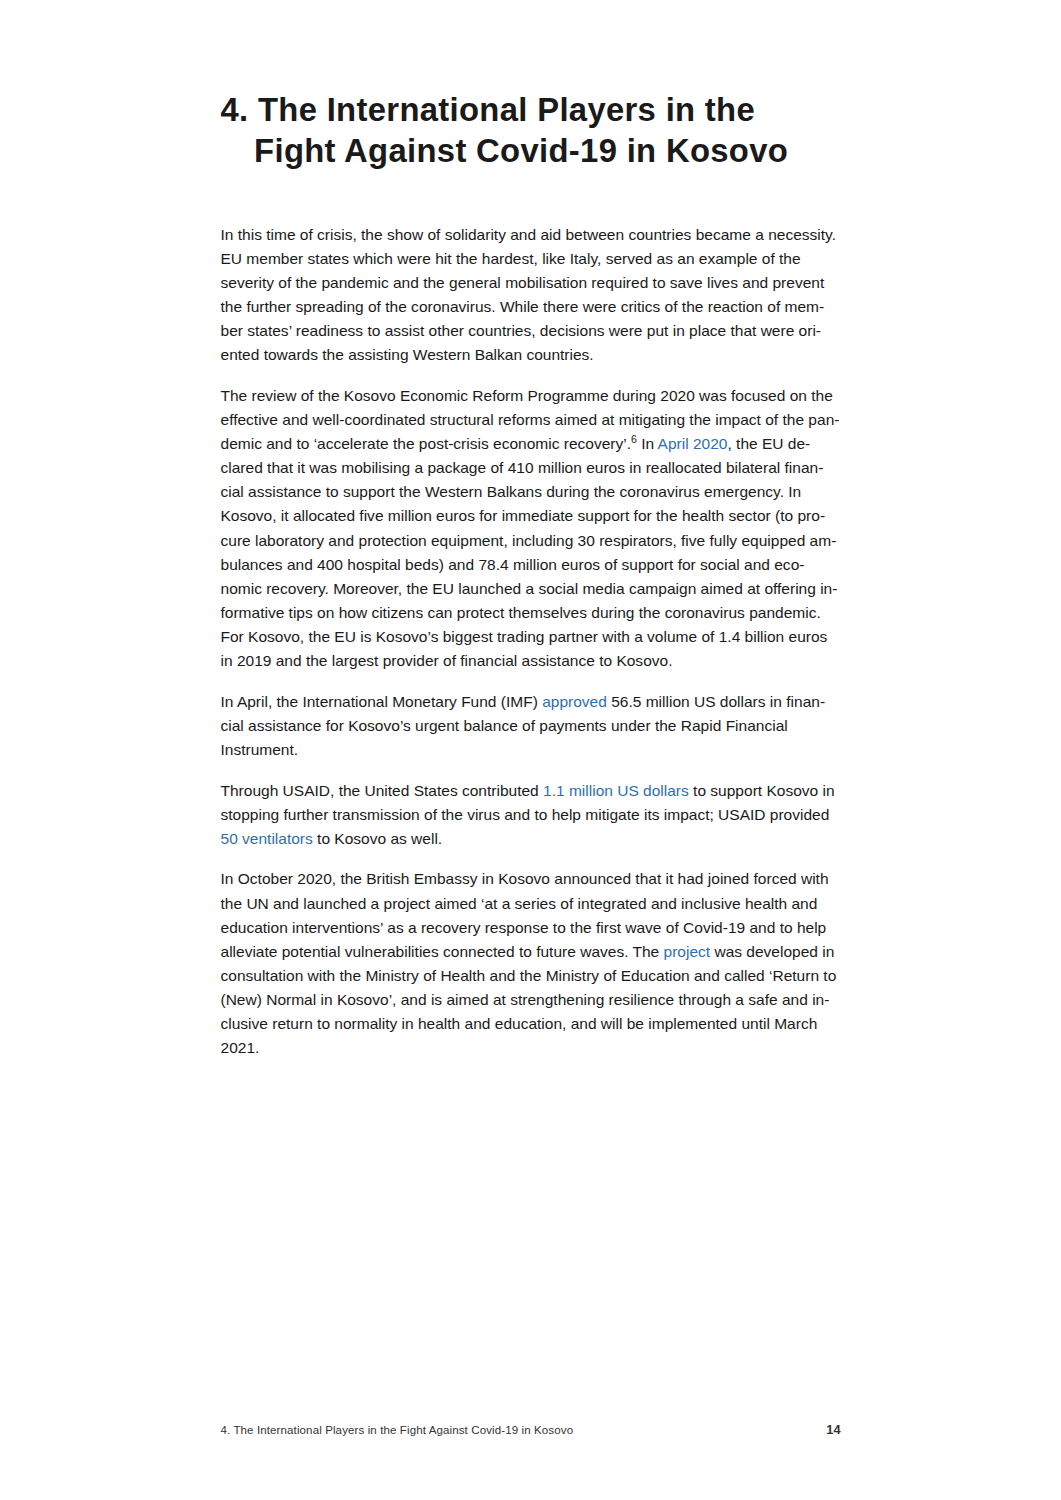4. The International Players in theFight Against Covid-19 in Kosovo
In this time of crisis, the show of solidarity and aid between countries became a necessity. EU member states which were hit the hardest, like Italy, served as an example of the severity of the pandemic and the general mobilisation required to save lives and prevent the further spreading of the coronavirus. While there were critics of the reaction of member states’ readiness to assist other countries, decisions were put in place that were oriented towards the assisting Western Balkan countries.
The review of the Kosovo Economic Reform Programme during 2020 was focused on the effective and well-coordinated structural reforms aimed at mitigating the impact of the pandemic and to ‘accelerate the post-crisis economic recovery’.6 In April 2020, the EU declared that it was mobilising a package of 410 million euros in reallocated bilateral financial assistance to support the Western Balkans during the coronavirus emergency. In Kosovo, it allocated five million euros for immediate support for the health sector (to procure laboratory and protection equipment, including 30 respirators, five fully equipped ambulances and 400 hospital beds) and 78.4 million euros of support for social and economic recovery. Moreover, the EU launched a social media campaign aimed at offering informative tips on how citizens can protect themselves during the coronavirus pandemic. For Kosovo, the EU is Kosovo’s biggest trading partner with a volume of 1.4 billion euros in 2019 and the largest provider of financial assistance to Kosovo.
In April, the International Monetary Fund (IMF) approved 56.5 million US dollars in financial assistance for Kosovo’s urgent balance of payments under the Rapid Financial Instrument.
Through USAID, the United States contributed 1.1 million US dollars to support Kosovo in stopping further transmission of the virus and to help mitigate its impact; USAID provided 50 ventilators to Kosovo as well.
In October 2020, the British Embassy in Kosovo announced that it had joined forced with the UN and launched a project aimed ‘at a series of integrated and inclusive health and education interventions’ as a recovery response to the first wave of Covid-19 and to help alleviate potential vulnerabilities connected to future waves. The project was developed in consultation with the Ministry of Health and the Ministry of Education and called ‘Return to (New) Normal in Kosovo’, and is aimed at strengthening resilience through a safe and inclusive return to normality in health and education, and will be implemented until March 2021.
4. The International Players in the Fight Against Covid-19 in Kosovo 14